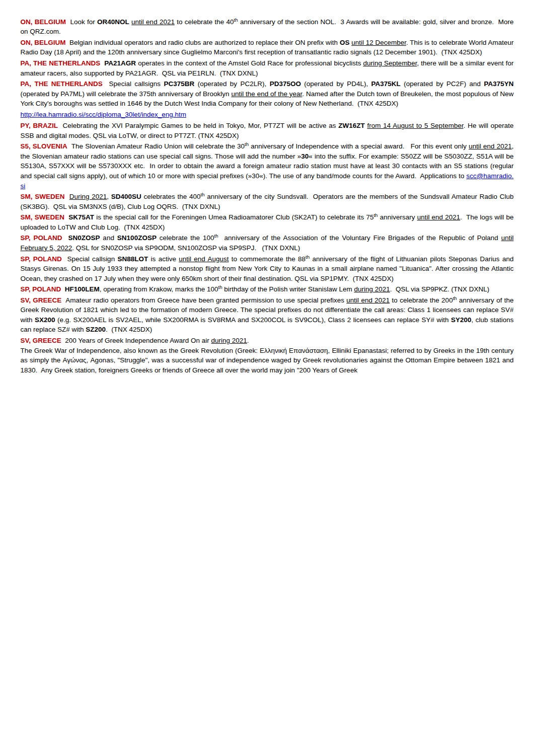ON, BELGIUM Look for OR40NOL until end 2021 to celebrate the 40th anniversary of the section NOL. 3 Awards will be available: gold, silver and bronze. More on QRZ.com.
ON, BELGIUM Belgian individual operators and radio clubs are authorized to replace their ON prefix with OS until 12 December. This is to celebrate World Amateur Radio Day (18 April) and the 120th anniversary since Guglielmo Marconi's first reception of transatlantic radio signals (12 December 1901). (TNX 425DX)
PA, THE NETHERLANDS PA21AGR operates in the context of the Amstel Gold Race for professional bicyclists during September, there will be a similar event for amateur racers, also supported by PA21AGR. QSL via PE1RLN. (TNX DXNL)
PA, THE NETHERLANDS Special callsigns PC375BR (operated by PC2LR), PD375OO (operated by PD4L), PA375KL (operated by PC2F) and PA375YN (operated by PA7ML) will celebrate the 375th anniversary of Brooklyn until the end of the year. Named after the Dutch town of Breukelen, the most populous of New York City's boroughs was settled in 1646 by the Dutch West India Company for their colony of New Netherland. (TNX 425DX)
http://lea.hamradio.si/scc/diploma_30let/index_eng.htm
PY, BRAZIL Celebrating the XVI Paralympic Games to be held in Tokyo, Mor, PT7ZT will be active as ZW16ZT from 14 August to 5 September. He will operate SSB and digital modes. QSL via LoTW, or direct to PT7ZT. (TNX 425DX)
S5, SLOVENIA The Slovenian Amateur Radio Union will celebrate the 30th anniversary of Independence with a special award. For this event only until end 2021, the Slovenian amateur radio stations can use special call signs. Those will add the number »30« into the suffix. For example: S50ZZ will be S5030ZZ, S51A will be S5130A, S57XXX will be S5730XXX etc. In order to obtain the award a foreign amateur radio station must have at least 30 contacts with an S5 stations (regular and special call signs apply), out of which 10 or more with special prefixes (»30«). The use of any band/mode counts for the Award. Applications to scc@hamradio.si
SM, SWEDEN During 2021, SD400SU celebrates the 400th anniversary of the city Sundsvall. Operators are the members of the Sundsvall Amateur Radio Club (SK3BG). QSL via SM3NXS (d/B), Club Log OQRS. (TNX DXNL)
SM, SWEDEN SK75AT is the special call for the Foreningen Umea Radioamatorer Club (SK2AT) to celebrate its 75th anniversary until end 2021. The logs will be uploaded to LoTW and Club Log. (TNX 425DX)
SP, POLAND SN0ZOSP and SN100ZOSP celebrate the 100th anniversary of the Association of the Voluntary Fire Brigades of the Republic of Poland until February 5, 2022. QSL for SN0ZOSP via SP9ODM, SN100ZOSP via SP9SPJ. (TNX DXNL)
SP, POLAND Special callsign SN88LOT is active until end August to commemorate the 88th anniversary of the flight of Lithuanian pilots Steponas Darius and Stasys Girenas. On 15 July 1933 they attempted a nonstop flight from New York City to Kaunas in a small airplane named "Lituanica". After crossing the Atlantic Ocean, they crashed on 17 July when they were only 650km short of their final destination. QSL via SP1PMY. (TNX 425DX)
SP, POLAND HF100LEM, operating from Krakow, marks the 100th birthday of the Polish writer Stanislaw Lem during 2021. QSL via SP9PKZ. (TNX DXNL)
SV, GREECE Amateur radio operators from Greece have been granted permission to use special prefixes until end 2021 to celebrate the 200th anniversary of the Greek Revolution of 1821 which led to the formation of modern Greece. The special prefixes do not differentiate the call areas: Class 1 licensees can replace SV# with SX200 (e.g. SX200AEL is SV2AEL, while SX200RMA is SV8RMA and SX200COL is SV9COL), Class 2 licensees can replace SY# with SY200, club stations can replace SZ# with SZ200. (TNX 425DX)
SV, GREECE 200 Years of Greek Independence Award On air during 2021.
The Greek War of Independence, also known as the Greek Revolution (Greek: Ελληνική Επανάσταση, Elliniki Epanastasi; referred to by Greeks in the 19th century as simply the Αγώνας, Agonas, "Struggle", was a successful war of independence waged by Greek revolutionaries against the Ottoman Empire between 1821 and 1830. Any Greek station, foreigners Greeks or friends of Greece all over the world may join "200 Years of Greek